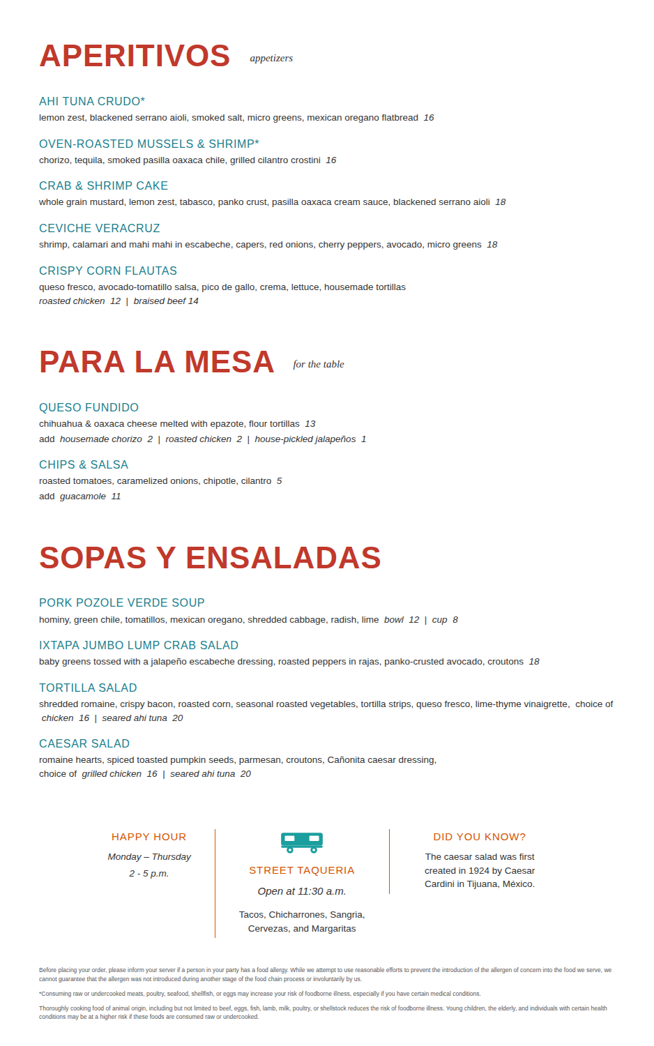Aperitivos appetizers
Ahi Tuna Crudo*
lemon zest, blackened serrano aioli, smoked salt, micro greens, mexican oregano flatbread 16
Oven-Roasted Mussels & Shrimp*
chorizo, tequila, smoked pasilla oaxaca chile, grilled cilantro crostini 16
Crab & Shrimp Cake
whole grain mustard, lemon zest, tabasco, panko crust, pasilla oaxaca cream sauce, blackened serrano aioli 18
Ceviche Veracruz
shrimp, calamari and mahi mahi in escabeche, capers, red onions, cherry peppers, avocado, micro greens 18
Crispy Corn Flautas
queso fresco, avocado-tomatillo salsa, pico de gallo, crema, lettuce, housemade tortillas
roasted chicken 12 | braised beef 14
Para la Mesa for the table
Queso Fundido
chihuahua & oaxaca cheese melted with epazote, flour tortillas 13
add housemade chorizo 2 | roasted chicken 2 | house-pickled jalapeños 1
Chips & Salsa
roasted tomatoes, caramelized onions, chipotle, cilantro 5
add guacamole 11
Sopas y Ensaladas
Pork Pozole Verde Soup
hominy, green chile, tomatillos, mexican oregano, shredded cabbage, radish, lime bowl 12 | cup 8
Ixtapa Jumbo Lump Crab Salad
baby greens tossed with a jalapeño escabeche dressing, roasted peppers in rajas, panko-crusted avocado, croutons 18
Tortilla Salad
shredded romaine, crispy bacon, roasted corn, seasonal roasted vegetables, tortilla strips, queso fresco, lime-thyme vinaigrette, choice of chicken 16 | seared ahi tuna 20
Caesar Salad
romaine hearts, spiced toasted pumpkin seeds, parmesan, croutons, Cañonita caesar dressing,
choice of grilled chicken 16 | seared ahi tuna 20
Happy Hour
Monday – Thursday
2 - 5 p.m.
Street Taqueria
Open at 11:30 a.m.
Tacos, Chicharrones, Sangria,
Cervezas, and Margaritas
Did You Know?
The caesar salad was first created in 1924 by Caesar Cardini in Tijuana, México.
Before placing your order, please inform your server if a person in your party has a food allergy. While we attempt to use reasonable efforts to prevent the introduction of the allergen of concern into the food we serve, we cannot guarantee that the allergen was not introduced during another stage of the food chain process or involuntarily by us.
*Consuming raw or undercooked meats, poultry, seafood, shellfish, or eggs may increase your risk of foodborne illness, especially if you have certain medical conditions.
Thoroughly cooking food of animal origin, including but not limited to beef, eggs, fish, lamb, milk, poultry, or shellstock reduces the risk of foodborne illness. Young children, the elderly, and individuals with certain health conditions may be at a higher risk if these foods are consumed raw or undercooked.